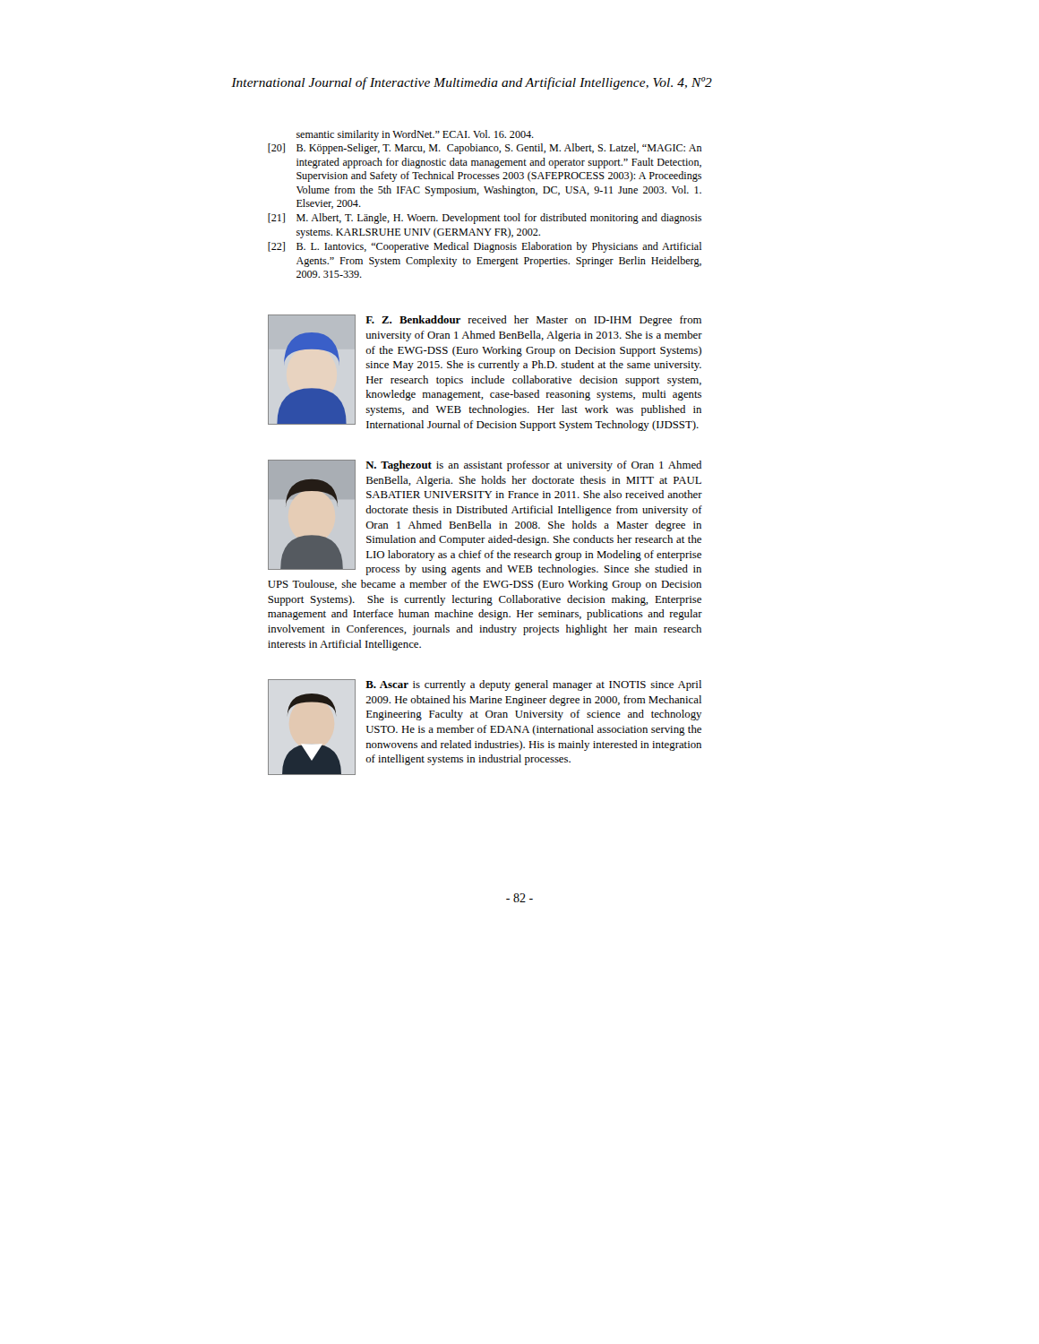International Journal of Interactive Multimedia and Artificial Intelligence, Vol. 4, Nº2
semantic similarity in WordNet.” ECAI. Vol. 16. 2004.
[20] B. Köppen-Seliger, T. Marcu, M. Capobianco, S. Gentil, M. Albert, S. Latzel, “MAGIC: An integrated approach for diagnostic data management and operator support.” Fault Detection, Supervision and Safety of Technical Processes 2003 (SAFEPROCESS 2003): A Proceedings Volume from the 5th IFAC Symposium, Washington, DC, USA, 9-11 June 2003. Vol. 1. Elsevier, 2004.
[21] M. Albert, T. Längle, H. Woern. Development tool for distributed monitoring and diagnosis systems. KARLSRUHE UNIV (GERMANY FR), 2002.
[22] B. L. Iantovics, “Cooperative Medical Diagnosis Elaboration by Physicians and Artificial Agents.” From System Complexity to Emergent Properties. Springer Berlin Heidelberg, 2009. 315-339.
F. Z. Benkaddour received her Master on ID-IHM Degree from university of Oran 1 Ahmed BenBella, Algeria in 2013. She is a member of the EWG-DSS (Euro Working Group on Decision Support Systems) since May 2015. She is currently a Ph.D. student at the same university. Her research topics include collaborative decision support system, knowledge management, case-based reasoning systems, multi agents systems, and WEB technologies. Her last work was published in International Journal of Decision Support System Technology (IJDSST).
N. Taghezout is an assistant professor at university of Oran 1 Ahmed BenBella, Algeria. She holds her doctorate thesis in MITT at PAUL SABATIER UNIVERSITY in France in 2011. She also received another doctorate thesis in Distributed Artificial Intelligence from university of Oran 1 Ahmed BenBella in 2008. She holds a Master degree in Simulation and Computer aided-design. She conducts her research at the LIO laboratory as a chief of the research group in Modeling of enterprise process by using agents and WEB technologies. Since she studied in UPS Toulouse, she became a member of the EWG-DSS (Euro Working Group on Decision Support Systems). She is currently lecturing Collaborative decision making, Enterprise management and Interface human machine design. Her seminars, publications and regular involvement in Conferences, journals and industry projects highlight her main research interests in Artificial Intelligence.
B. Ascar is currently a deputy general manager at INOTIS since April 2009. He obtained his Marine Engineer degree in 2000, from Mechanical Engineering Faculty at Oran University of science and technology USTO. He is a member of EDANA (international association serving the nonwovens and related industries). His is mainly interested in integration of intelligent systems in industrial processes.
- 82 -